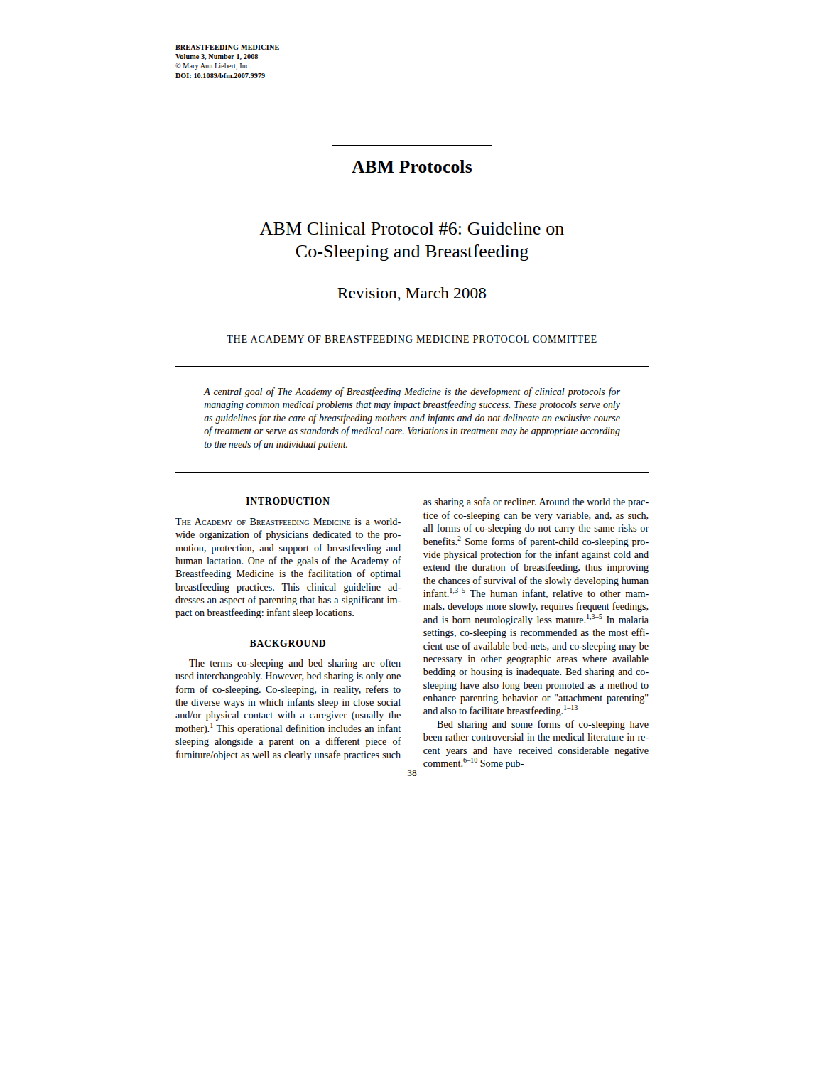Breastfeeding Medicine
Volume 3, Number 1, 2008
© Mary Ann Liebert, Inc.
DOI: 10.1089/bfm.2007.9979
ABM Protocols
ABM Clinical Protocol #6: Guideline on
Co-Sleeping and Breastfeeding
Revision, March 2008
The Academy of Breastfeeding Medicine Protocol Committee
A central goal of The Academy of Breastfeeding Medicine is the development of clinical protocols for managing common medical problems that may impact breastfeeding success. These protocols serve only as guidelines for the care of breastfeeding mothers and infants and do not delineate an exclusive course of treatment or serve as standards of medical care. Variations in treatment may be appropriate according to the needs of an individual patient.
Introduction
The Academy of Breastfeeding Medicine is a worldwide organization of physicians dedicated to the promotion, protection, and support of breastfeeding and human lactation. One of the goals of the Academy of Breastfeeding Medicine is the facilitation of optimal breastfeeding practices. This clinical guideline addresses an aspect of parenting that has a significant impact on breastfeeding: infant sleep locations.
Background
The terms co-sleeping and bed sharing are often used interchangeably. However, bed sharing is only one form of co-sleeping. Co-sleeping, in reality, refers to the diverse ways in which infants sleep in close social and/or physical contact with a caregiver (usually the mother).1 This operational definition includes an infant sleeping alongside a parent on a different piece of furniture/object as well as clearly unsafe practices such as sharing a sofa or recliner. Around the world the practice of co-sleeping can be very variable, and, as such, all forms of co-sleeping do not carry the same risks or benefits.2 Some forms of parent-child co-sleeping provide physical protection for the infant against cold and extend the duration of breastfeeding, thus improving the chances of survival of the slowly developing human infant.1,3–5 The human infant, relative to other mammals, develops more slowly, requires frequent feedings, and is born neurologically less mature.1,3–5 In malaria settings, co-sleeping is recommended as the most efficient use of available bed-nets, and co-sleeping may be necessary in other geographic areas where available bedding or housing is inadequate. Bed sharing and co-sleeping have also long been promoted as a method to enhance parenting behavior or "attachment parenting" and also to facilitate breastfeeding.1–13
Bed sharing and some forms of co-sleeping have been rather controversial in the medical literature in recent years and have received considerable negative comment.6–10 Some pub-
38